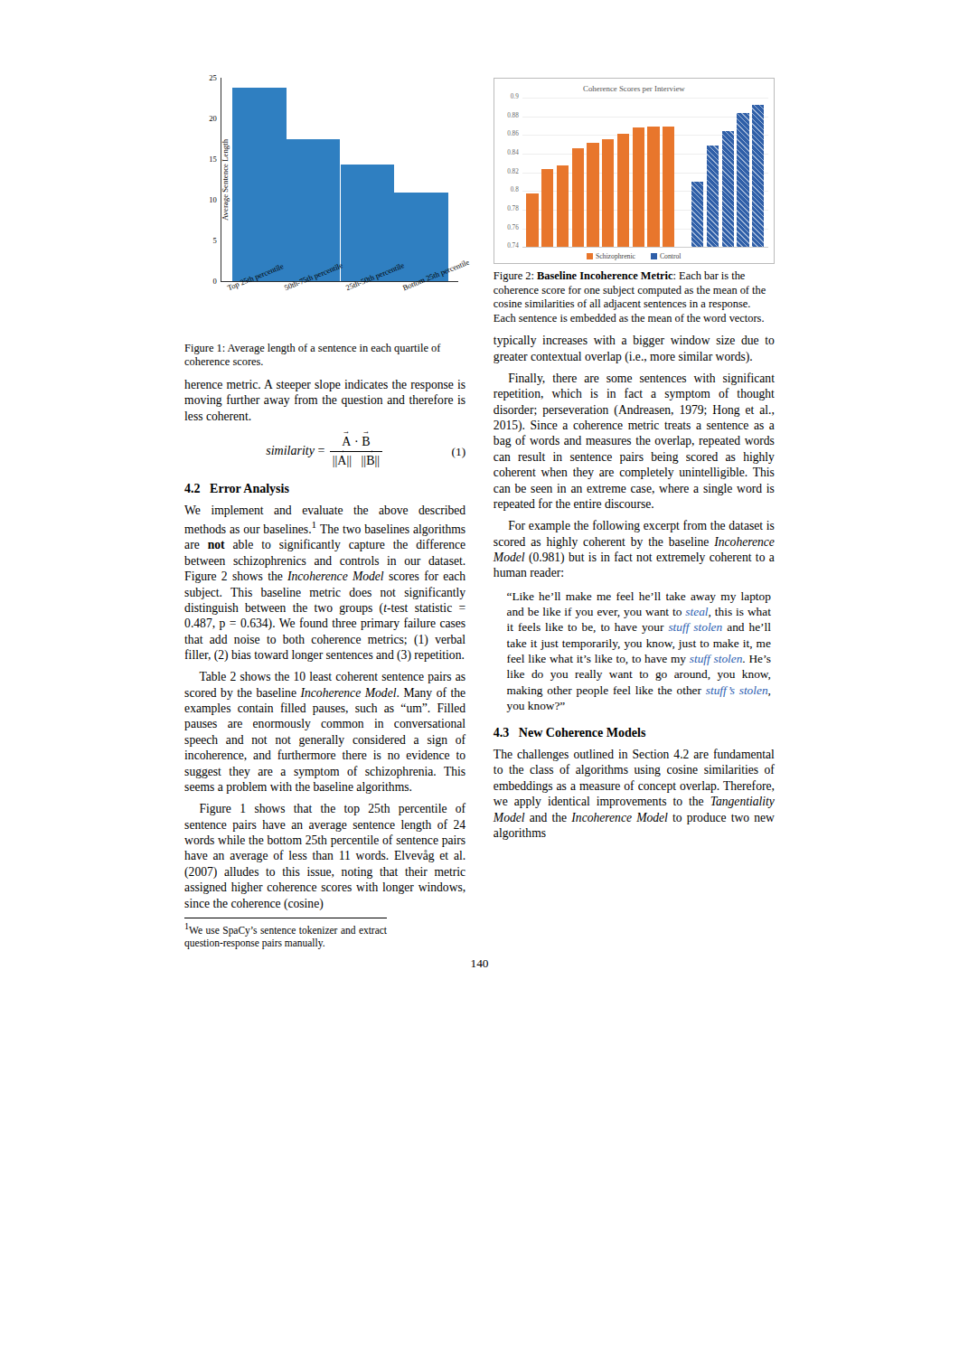Average Sentence Length
25 20 15 10 5 0
Top 25th percentile 50th-75th percentile 25th-50th percentile Bottom 25th percentile
Figure 1: Average length of a sentence in each quartile of coherence scores.
herence metric. A steeper slope indicates the response is moving further away from the question and therefore is less coherent.
similarity = A · B ||A|| ||B|| (1)
4.2 Error Analysis
We implement and evaluate the above described methods as our baselines.1 The two baselines algorithms are not able to significantly capture the difference between schizophrenics and controls in our dataset. Figure 2 shows the Incoherence Model scores for each subject. This baseline metric does not significantly distinguish between the two groups (t-test statistic = 0.487, p = 0.634). We found three primary failure cases that add noise to both coherence metrics; (1) verbal filler, (2) bias toward longer sentences and (3) repetition.
Table 2 shows the 10 least coherent sentence pairs as scored by the baseline Incoherence Model. Many of the examples contain filled pauses, such as “um”. Filled pauses are enormously common in conversational speech and not not generally considered a sign of incoherence, and furthermore there is no evidence to suggest they are a symptom of schizophrenia. This seems a problem with the baseline algorithms.
Figure 1 shows that the top 25th percentile of sentence pairs have an average sentence length of 24 words while the bottom 25th percentile of sentence pairs have an average of less than 11 words. Elvevåg et al. (2007) alludes to this issue, noting that their metric assigned higher coherence scores with longer windows, since the coherence (cosine)
1We use SpaCy’s sentence tokenizer and extract question-response pairs manually.
Coherence Scores per Interview
0.9 0.88 0.86 0.84 0.82 0.8 0.78 0.76 0.74
Schizophrenic Control
Figure 2: Baseline Incoherence Metric: Each bar is the coherence score for one subject computed as the mean of the cosine similarities of all adjacent sentences in a response. Each sentence is embedded as the mean of the word vectors.
typically increases with a bigger window size due to greater contextual overlap (i.e., more similar words).
Finally, there are some sentences with significant repetition, which is in fact a symptom of thought disorder; perseveration (Andreasen, 1979; Hong et al., 2015). Since a coherence metric treats a sentence as a bag of words and measures the overlap, repeated words can result in sentence pairs being scored as highly coherent when they are completely unintelligible. This can be seen in an extreme case, where a single word is repeated for the entire discourse.
For example the following excerpt from the dataset is scored as highly coherent by the baseline Incoherence Model (0.981) but is in fact not extremely coherent to a human reader:
“Like he’ll make me feel he’ll take away my laptop and be like if you ever, you want to steal, this is what it feels like to be, to have your stuff stolen and he’ll take it just temporarily, you know, just to make it, me feel like what it’s like to, to have my stuff stolen. He’s like do you really want to go around, you know, making other people feel like the other stuff’s stolen, you know?”
4.3 New Coherence Models
The challenges outlined in Section 4.2 are fundamental to the class of algorithms using cosine similarities of embeddings as a measure of concept overlap. Therefore, we apply identical improvements to the Tangentiality Model and the Incoherence Model to produce two new algorithms
140